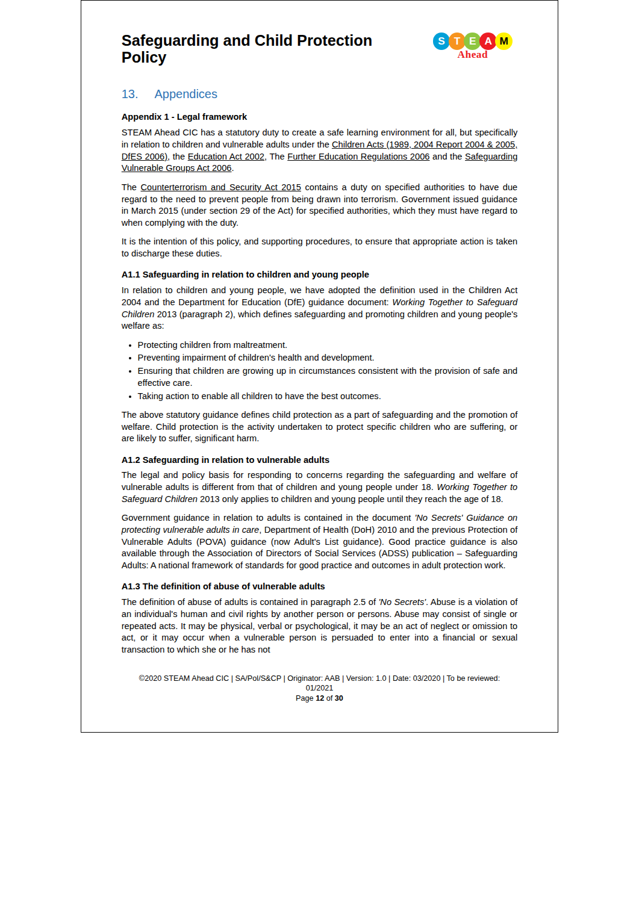Safeguarding and Child Protection Policy
STEAM
Ahead
13. Appendices
Appendix 1 - Legal framework
STEAM Ahead CIC has a statutory duty to create a safe learning environment for all, but specifically in relation to children and vulnerable adults under the Children Acts (1989, 2004 Report 2004 & 2005, DfES 2006), the Education Act 2002, The Further Education Regulations 2006 and the Safeguarding Vulnerable Groups Act 2006.
The Counterterrorism and Security Act 2015 contains a duty on specified authorities to have due regard to the need to prevent people from being drawn into terrorism. Government issued guidance in March 2015 (under section 29 of the Act) for specified authorities, which they must have regard to when complying with the duty.
It is the intention of this policy, and supporting procedures, to ensure that appropriate action is taken to discharge these duties.
A1.1 Safeguarding in relation to children and young people
In relation to children and young people, we have adopted the definition used in the Children Act 2004 and the Department for Education (DfE) guidance document: Working Together to Safeguard Children 2013 (paragraph 2), which defines safeguarding and promoting children and young people's welfare as:
Protecting children from maltreatment.
Preventing impairment of children's health and development.
Ensuring that children are growing up in circumstances consistent with the provision of safe and effective care.
Taking action to enable all children to have the best outcomes.
The above statutory guidance defines child protection as a part of safeguarding and the promotion of welfare. Child protection is the activity undertaken to protect specific children who are suffering, or are likely to suffer, significant harm.
A1.2 Safeguarding in relation to vulnerable adults
The legal and policy basis for responding to concerns regarding the safeguarding and welfare of vulnerable adults is different from that of children and young people under 18. Working Together to Safeguard Children 2013 only applies to children and young people until they reach the age of 18.
Government guidance in relation to adults is contained in the document 'No Secrets' Guidance on protecting vulnerable adults in care, Department of Health (DoH) 2010 and the previous Protection of Vulnerable Adults (POVA) guidance (now Adult's List guidance). Good practice guidance is also available through the Association of Directors of Social Services (ADSS) publication – Safeguarding Adults: A national framework of standards for good practice and outcomes in adult protection work.
A1.3 The definition of abuse of vulnerable adults
The definition of abuse of adults is contained in paragraph 2.5 of 'No Secrets'. Abuse is a violation of an individual's human and civil rights by another person or persons. Abuse may consist of single or repeated acts. It may be physical, verbal or psychological, it may be an act of neglect or omission to act, or it may occur when a vulnerable person is persuaded to enter into a financial or sexual transaction to which she or he has not
©2020 STEAM Ahead CIC | SA/Pol/S&CP | Originator: AAB | Version: 1.0 | Date: 03/2020 | To be reviewed:
01/2021
Page 12 of 30